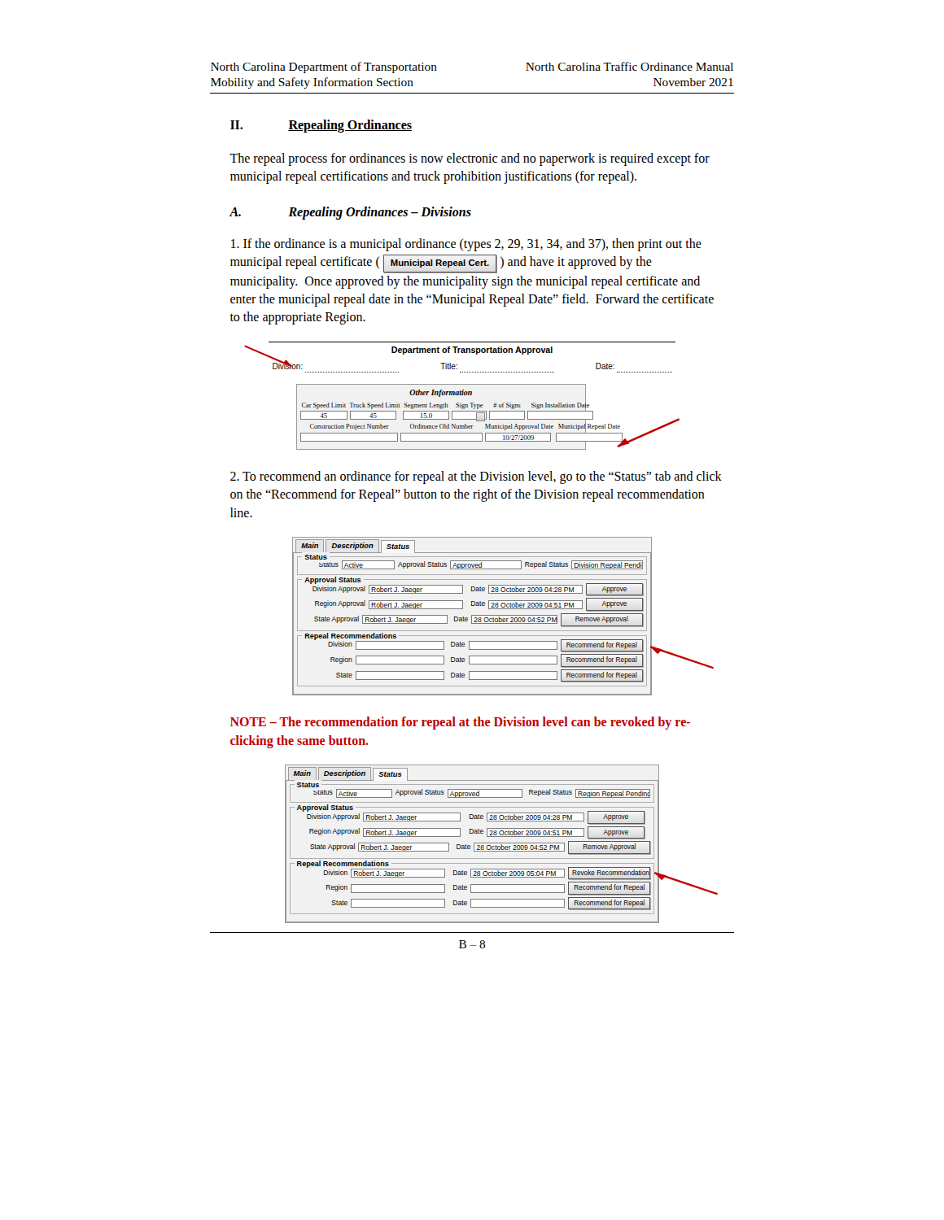North Carolina Department of Transportation
Mobility and Safety Information Section
North Carolina Traffic Ordinance Manual
November 2021
II. Repealing Ordinances
The repeal process for ordinances is now electronic and no paperwork is required except for municipal repeal certifications and truck prohibition justifications (for repeal).
A. Repealing Ordinances – Divisions
1. If the ordinance is a municipal ordinance (types 2, 29, 31, 34, and 37), then print out the municipal repeal certificate ( Municipal Repeal Cert. ) and have it approved by the municipality. Once approved by the municipality sign the municipal repeal certificate and enter the municipal repeal date in the “Municipal Repeal Date” field. Forward the certificate to the appropriate Region.
Department of Transportation Approval
Division: Title: Date:
Other Information
Car Speed Limit
45
Truck Speed Limit
45
Segment Length
15.0
Sign Type
# of Signs
Sign Installation Date
Construction Project Number
Ordinance Old Number
Municipal Approval Date
10/27/2009
Municipal Repeal Date
2. To recommend an ordinance for repeal at the Division level, go to the “Status” tab and click on the “Recommend for Repeal” button to the right of the Division repeal recommendation line.
Main
Description
Status
Status
Status
Active
Approval Status
Approved
Repeal Status
Division Repeal Pending
Approval Status
Division Approval
Robert J. Jaeger
Date
28 October 2009 04:28 PM
Approve
Region Approval
Robert J. Jaeger
Date
28 October 2009 04:51 PM
Approve
State Approval
Robert J. Jaeger
Date
28 October 2009 04:52 PM
Remove Approval
Repeal Recommendations
Division
Date
Recommend for Repeal
Region
Date
Recommend for Repeal
State
Date
Recommend for Repeal
NOTE – The recommendation for repeal at the Division level can be revoked by re-clicking the same button.
Main
Description
Status
Status
Status
Active
Approval Status
Approved
Repeal Status
Region Repeal Pending
Approval Status
Division Approval
Robert J. Jaeger
Date
28 October 2009 04:28 PM
Approve
Region Approval
Robert J. Jaeger
Date
28 October 2009 04:51 PM
Approve
State Approval
Robert J. Jaeger
Date
28 October 2009 04:52 PM
Remove Approval
Repeal Recommendations
Division
Robert J. Jaeger
Date
28 October 2009 05:04 PM
Revoke Recommendation
Region
Date
Recommend for Repeal
State
Date
Recommend for Repeal
B – 8